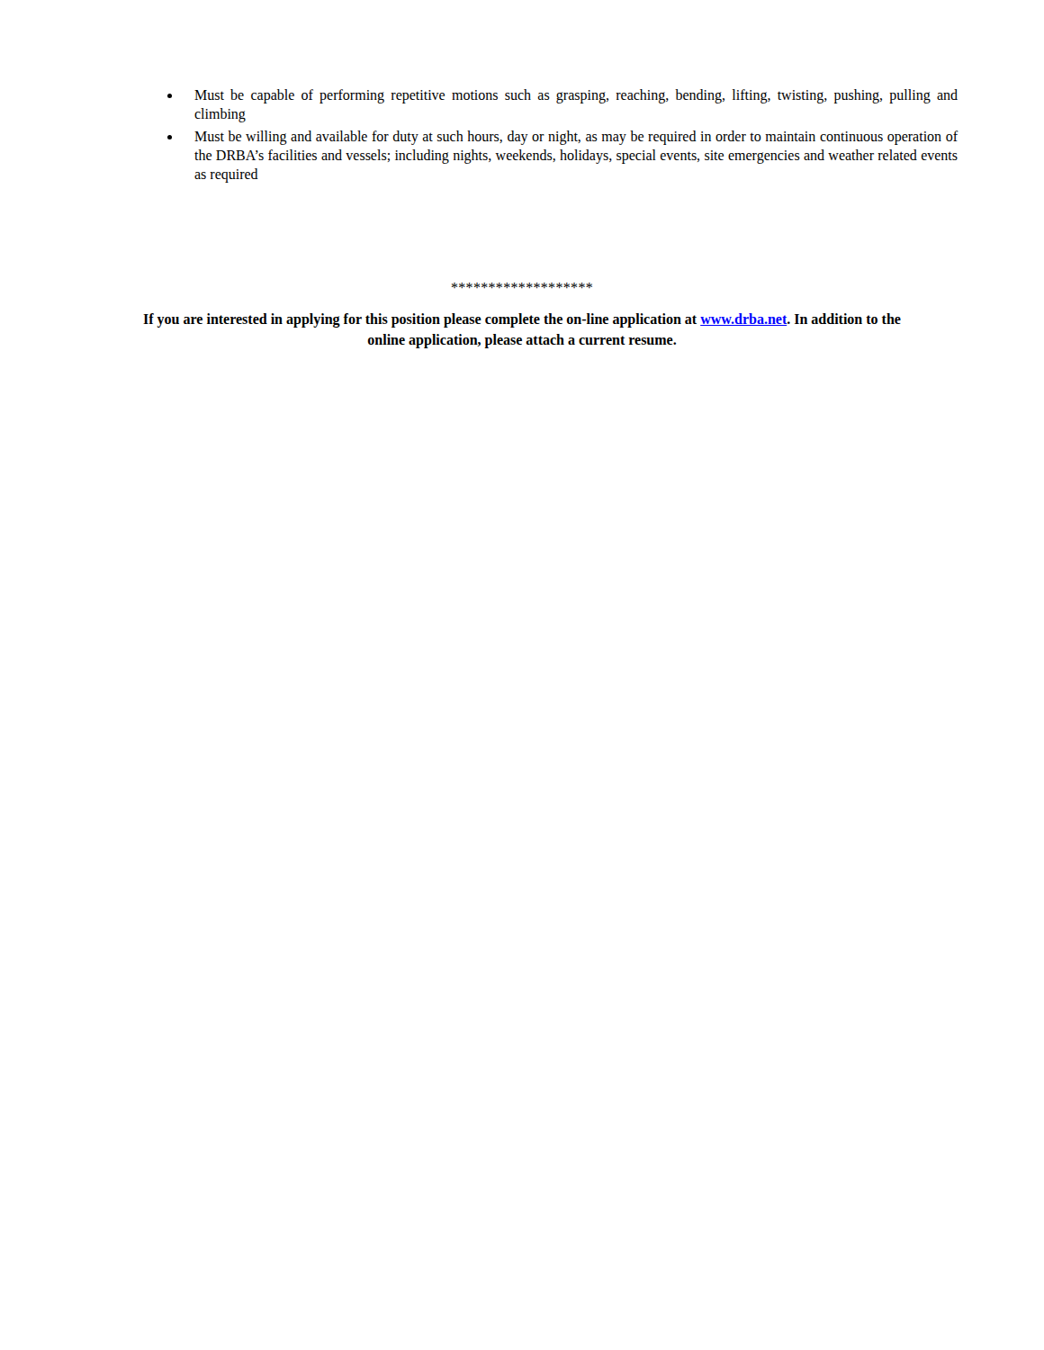Must be capable of performing repetitive motions such as grasping, reaching, bending, lifting, twisting, pushing, pulling and climbing
Must be willing and available for duty at such hours, day or night, as may be required in order to maintain continuous operation of the DRBA’s facilities and vessels; including nights, weekends, holidays, special events, site emergencies and weather related events as required
*******************
If you are interested in applying for this position please complete the on-line application at www.drba.net. In addition to the online application, please attach a current resume.